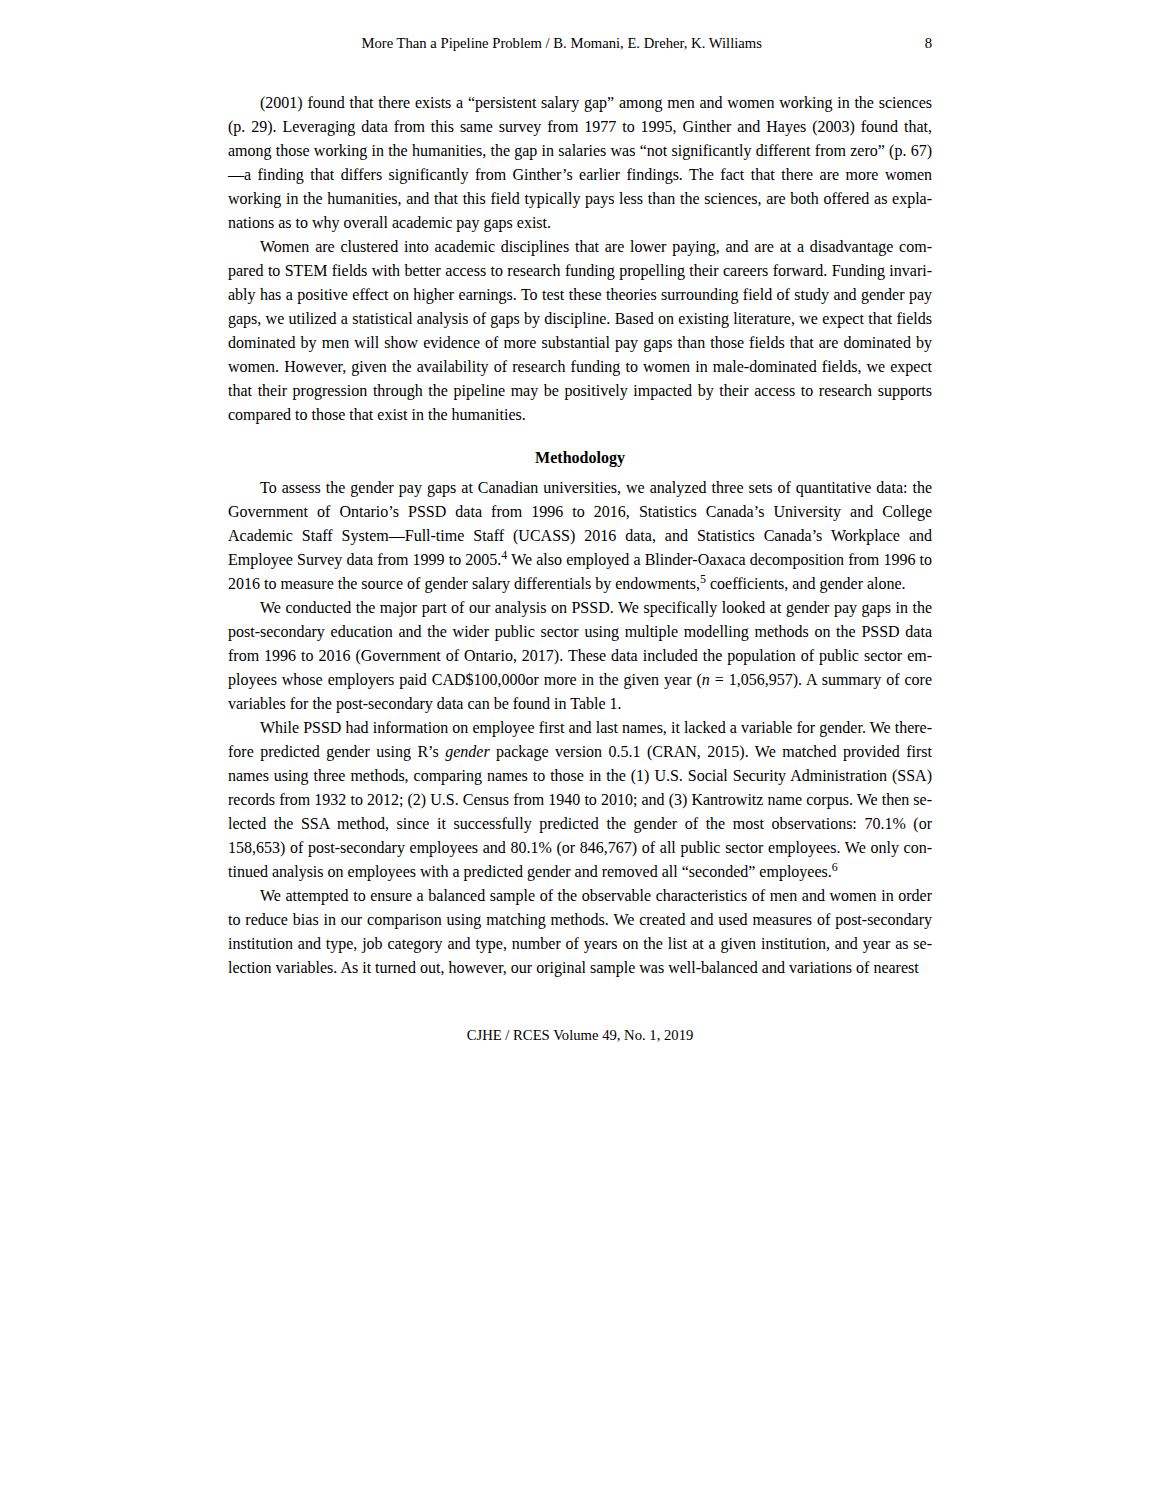More Than a Pipeline Problem / B. Momani, E. Dreher, K. Williams
8
(2001) found that there exists a “persistent salary gap” among men and women working in the sciences (p. 29). Leveraging data from this same survey from 1977 to 1995, Ginther and Hayes (2003) found that, among those working in the humanities, the gap in salaries was “not significantly different from zero” (p. 67)—a finding that differs significantly from Ginther’s earlier findings. The fact that there are more women working in the humanities, and that this field typically pays less than the sciences, are both offered as explanations as to why overall academic pay gaps exist.
Women are clustered into academic disciplines that are lower paying, and are at a disadvantage compared to STEM fields with better access to research funding propelling their careers forward. Funding invariably has a positive effect on higher earnings. To test these theories surrounding field of study and gender pay gaps, we utilized a statistical analysis of gaps by discipline. Based on existing literature, we expect that fields dominated by men will show evidence of more substantial pay gaps than those fields that are dominated by women. However, given the availability of research funding to women in male-dominated fields, we expect that their progression through the pipeline may be positively impacted by their access to research supports compared to those that exist in the humanities.
Methodology
To assess the gender pay gaps at Canadian universities, we analyzed three sets of quantitative data: the Government of Ontario’s PSSD data from 1996 to 2016, Statistics Canada’s University and College Academic Staff System—Full-time Staff (UCASS) 2016 data, and Statistics Canada’s Workplace and Employee Survey data from 1999 to 2005.4 We also employed a Blinder-Oaxaca decomposition from 1996 to 2016 to measure the source of gender salary differentials by endowments,5 coefficients, and gender alone.
We conducted the major part of our analysis on PSSD. We specifically looked at gender pay gaps in the post-secondary education and the wider public sector using multiple modelling methods on the PSSD data from 1996 to 2016 (Government of Ontario, 2017). These data included the population of public sector employees whose employers paid CAD$100,000or more in the given year (n = 1,056,957). A summary of core variables for the post-secondary data can be found in Table 1.
While PSSD had information on employee first and last names, it lacked a variable for gender. We therefore predicted gender using R’s gender package version 0.5.1 (CRAN, 2015). We matched provided first names using three methods, comparing names to those in the (1) U.S. Social Security Administration (SSA) records from 1932 to 2012; (2) U.S. Census from 1940 to 2010; and (3) Kantrowitz name corpus. We then selected the SSA method, since it successfully predicted the gender of the most observations: 70.1% (or 158,653) of post-secondary employees and 80.1% (or 846,767) of all public sector employees. We only continued analysis on employees with a predicted gender and removed all “seconded” employees.6
We attempted to ensure a balanced sample of the observable characteristics of men and women in order to reduce bias in our comparison using matching methods. We created and used measures of post-secondary institution and type, job category and type, number of years on the list at a given institution, and year as selection variables. As it turned out, however, our original sample was well-balanced and variations of nearest
CJHE / RCES Volume 49, No. 1, 2019